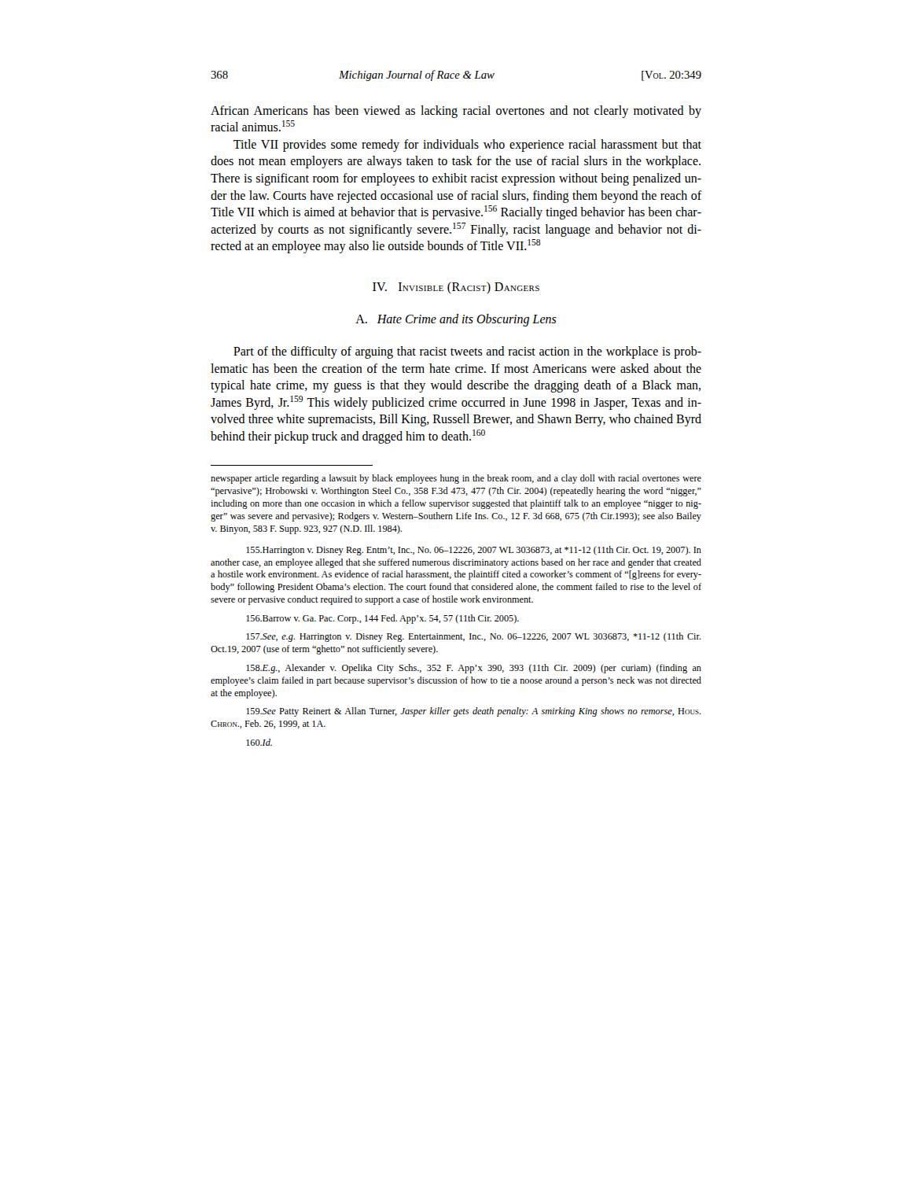368
Michigan Journal of Race & Law
[Vol. 20:349
African Americans has been viewed as lacking racial overtones and not clearly motivated by racial animus.155
Title VII provides some remedy for individuals who experience racial harassment but that does not mean employers are always taken to task for the use of racial slurs in the workplace. There is significant room for employees to exhibit racist expression without being penalized under the law. Courts have rejected occasional use of racial slurs, finding them beyond the reach of Title VII which is aimed at behavior that is pervasive.156 Racially tinged behavior has been characterized by courts as not significantly severe.157 Finally, racist language and behavior not directed at an employee may also lie outside bounds of Title VII.158
IV. Invisible (Racist) Dangers
A. Hate Crime and its Obscuring Lens
Part of the difficulty of arguing that racist tweets and racist action in the workplace is problematic has been the creation of the term hate crime. If most Americans were asked about the typical hate crime, my guess is that they would describe the dragging death of a Black man, James Byrd, Jr.159 This widely publicized crime occurred in June 1998 in Jasper, Texas and involved three white supremacists, Bill King, Russell Brewer, and Shawn Berry, who chained Byrd behind their pickup truck and dragged him to death.160
newspaper article regarding a lawsuit by black employees hung in the break room, and a clay doll with racial overtones were “pervasive”); Hrobowski v. Worthington Steel Co., 358 F.3d 473, 477 (7th Cir. 2004) (repeatedly hearing the word “nigger,” including on more than one occasion in which a fellow supervisor suggested that plaintiff talk to an employee “nigger to nigger” was severe and pervasive); Rodgers v. Western–Southern Life Ins. Co., 12 F. 3d 668, 675 (7th Cir.1993); see also Bailey v. Binyon, 583 F. Supp. 923, 927 (N.D. Ill. 1984).
155. Harrington v. Disney Reg. Entm’t, Inc., No. 06–12226, 2007 WL 3036873, at *11-12 (11th Cir. Oct. 19, 2007). In another case, an employee alleged that she suffered numerous discriminatory actions based on her race and gender that created a hostile work environment. As evidence of racial harassment, the plaintiff cited a coworker’s comment of “[g]reens for everybody” following President Obama’s election. The court found that considered alone, the comment failed to rise to the level of severe or pervasive conduct required to support a case of hostile work environment.
156. Barrow v. Ga. Pac. Corp., 144 Fed. App’x. 54, 57 (11th Cir. 2005).
157. See, e.g. Harrington v. Disney Reg. Entertainment, Inc., No. 06–12226, 2007 WL 3036873, *11-12 (11th Cir. Oct.19, 2007 (use of term “ghetto” not sufficiently severe).
158. E.g., Alexander v. Opelika City Schs., 352 F. App’x 390, 393 (11th Cir. 2009) (per curiam) (finding an employee’s claim failed in part because supervisor’s discussion of how to tie a noose around a person’s neck was not directed at the employee).
159. See Patty Reinert & Allan Turner, Jasper killer gets death penalty: A smirking King shows no remorse, Hous. Chron., Feb. 26, 1999, at 1A.
160. Id.